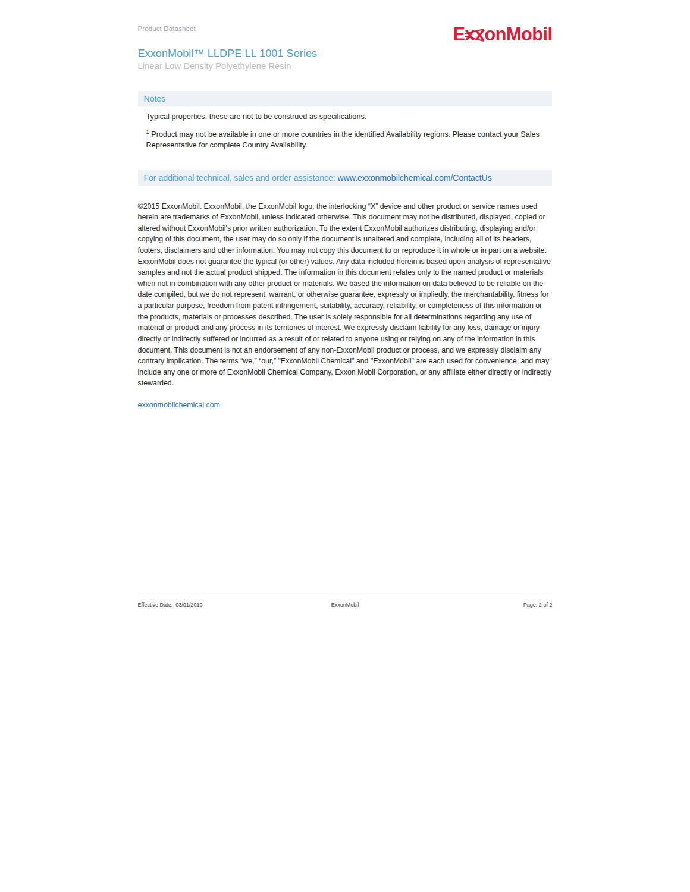Product Datasheet
ExxonMobil™ LLDPE LL 1001 Series
Linear Low Density Polyethylene Resin
ExxonMobil
Notes
Typical properties: these are not to be construed as specifications.
1 Product may not be available in one or more countries in the identified Availability regions. Please contact your Sales Representative for complete Country Availability.
For additional technical, sales and order assistance: www.exxonmobilchemical.com/ContactUs
©2015 ExxonMobil. ExxonMobil, the ExxonMobil logo, the interlocking “X” device and other product or service names used herein are trademarks of ExxonMobil, unless indicated otherwise. This document may not be distributed, displayed, copied or altered without ExxonMobil's prior written authorization. To the extent ExxonMobil authorizes distributing, displaying and/or copying of this document, the user may do so only if the document is unaltered and complete, including all of its headers, footers, disclaimers and other information. You may not copy this document to or reproduce it in whole or in part on a website. ExxonMobil does not guarantee the typical (or other) values. Any data included herein is based upon analysis of representative samples and not the actual product shipped. The information in this document relates only to the named product or materials when not in combination with any other product or materials. We based the information on data believed to be reliable on the date compiled, but we do not represent, warrant, or otherwise guarantee, expressly or impliedly, the merchantability, fitness for a particular purpose, freedom from patent infringement, suitability, accuracy, reliability, or completeness of this information or the products, materials or processes described. The user is solely responsible for all determinations regarding any use of material or product and any process in its territories of interest. We expressly disclaim liability for any loss, damage or injury directly or indirectly suffered or incurred as a result of or related to anyone using or relying on any of the information in this document. This document is not an endorsement of any non-ExxonMobil product or process, and we expressly disclaim any contrary implication. The terms “we,” “our,” "ExxonMobil Chemical" and "ExxonMobil" are each used for convenience, and may include any one or more of ExxonMobil Chemical Company, Exxon Mobil Corporation, or any affiliate either directly or indirectly stewarded.
exxonmobilchemical.com
Effective Date: 03/01/2010
ExxonMobil
Page: 2 of 2